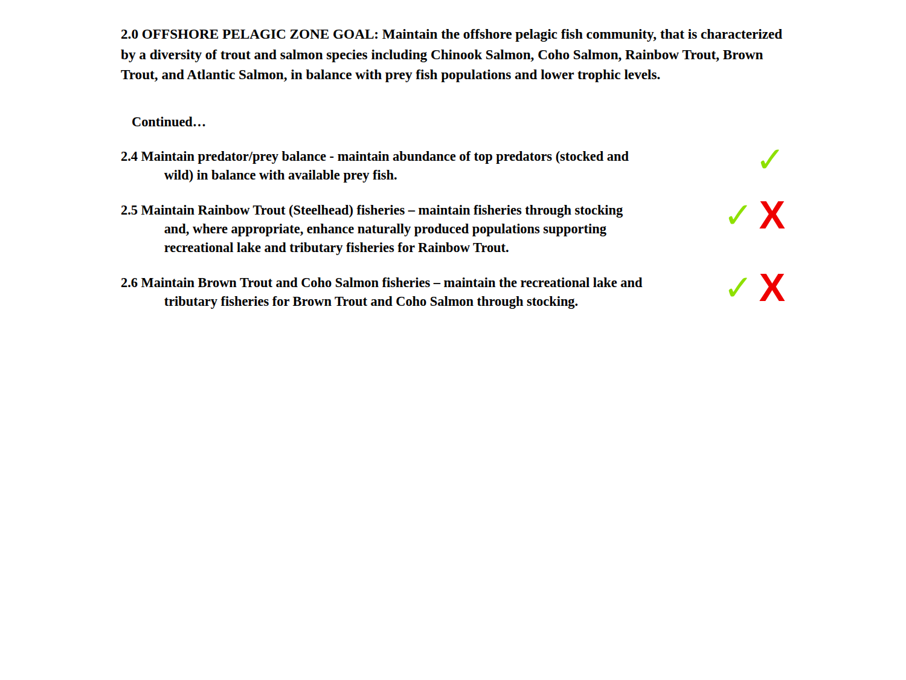2.0 OFFSHORE PELAGIC ZONE GOAL: Maintain the offshore pelagic fish community, that is characterized by a diversity of trout and salmon species including Chinook Salmon, Coho Salmon, Rainbow Trout, Brown Trout, and Atlantic Salmon, in balance with prey fish populations and lower trophic levels.
Continued…
✓ 2.4 Maintain predator/prey balance - maintain abundance of top predators (stocked and wild) in balance with available prey fish.
✓X 2.5 Maintain Rainbow Trout (Steelhead) fisheries – maintain fisheries through stocking and, where appropriate, enhance naturally produced populations supporting recreational lake and tributary fisheries for Rainbow Trout.
✓X 2.6 Maintain Brown Trout and Coho Salmon fisheries – maintain the recreational lake and tributary fisheries for Brown Trout and Coho Salmon through stocking.